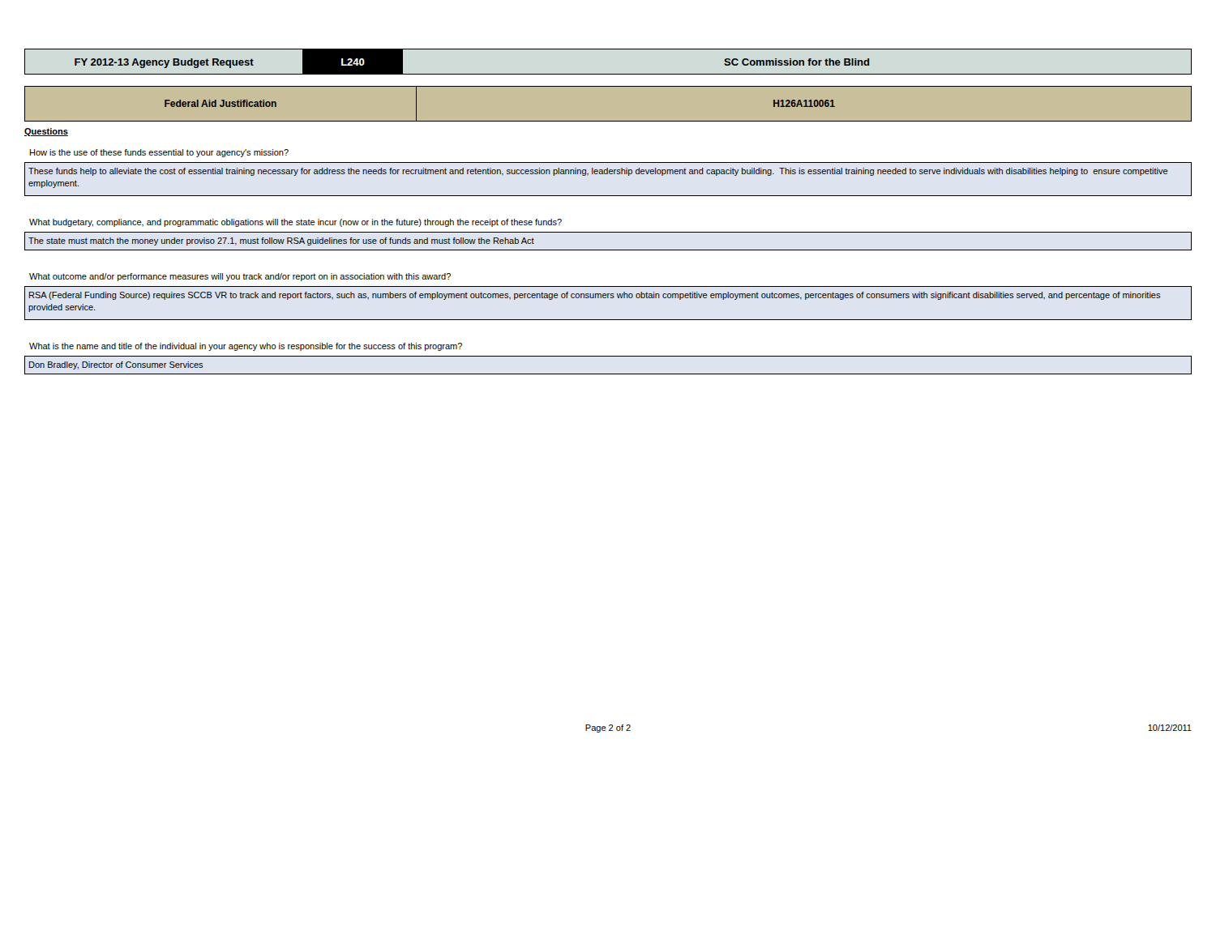| FY 2012-13 Agency Budget Request | L240 | SC Commission for the Blind |
| Federal Aid Justification | H126A110061 |
Questions
How is the use of these funds essential to your agency's mission?
These funds help to alleviate the cost of essential training necessary for address the needs for recruitment and retention, succession planning, leadership development and capacity building. This is essential training needed to serve individuals with disabilities helping to ensure competitive employment.
What budgetary, compliance, and programmatic obligations will the state incur (now or in the future) through the receipt of these funds?
The state must match the money under proviso 27.1, must follow RSA guidelines for use of funds and must follow the Rehab Act
What outcome and/or performance measures will you track and/or report on in association with this award?
RSA (Federal Funding Source) requires SCCB VR to track and report factors, such as, numbers of employment outcomes, percentage of consumers who obtain competitive employment outcomes, percentages of consumers with significant disabilities served, and percentage of minorities provided service.
What is the name and title of the individual in your agency who is responsible for the success of this program?
Don Bradley, Director of Consumer Services
Page 2 of 2
10/12/2011